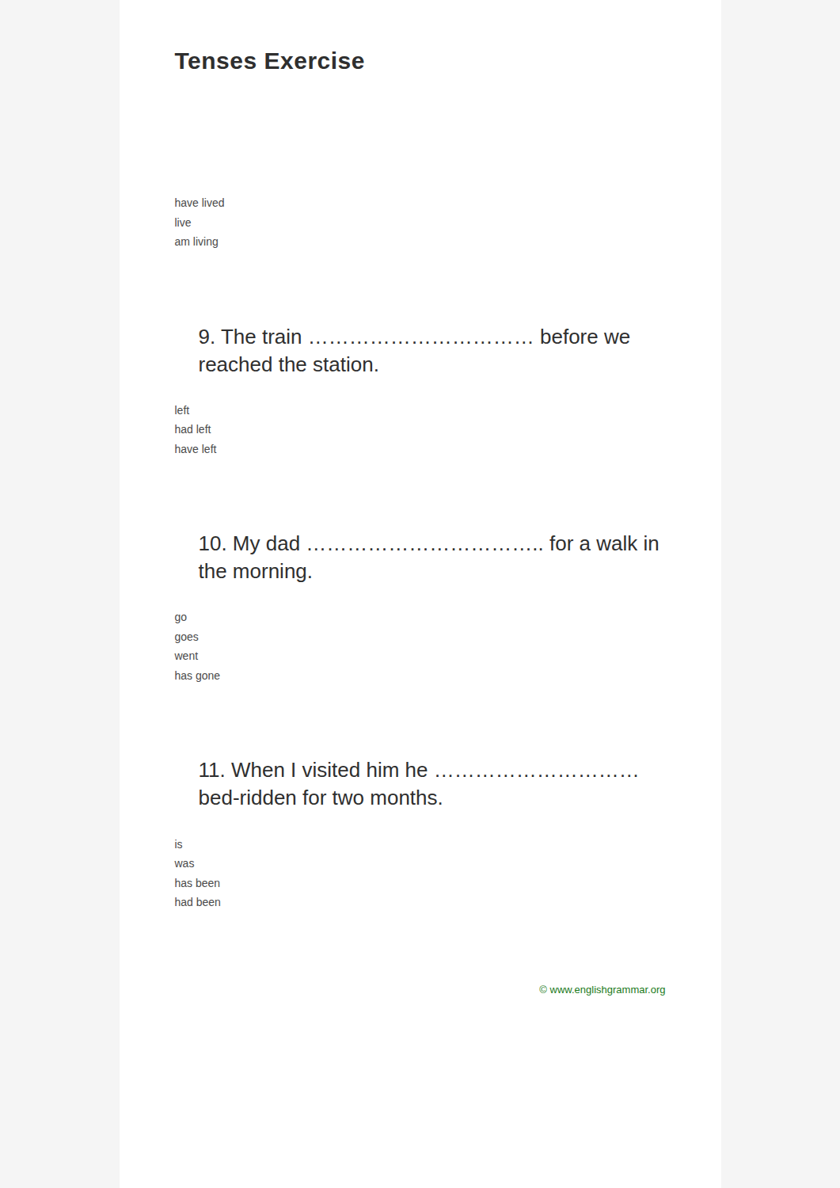Tenses Exercise
have lived
live
am living
9. The train …………………………… before we reached the station.
left
had left
have left
10. My dad …………………………….. for a walk in the morning.
go
goes
went
has gone
11. When I visited him he ………………………… bed-ridden for two months.
is
was
has been
had been
© www.englishgrammar.org